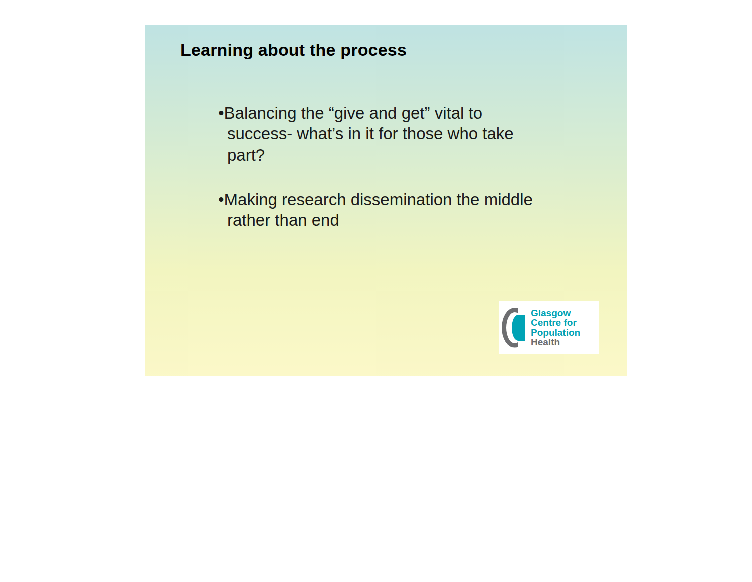Learning about the process
•Balancing the “give and get” vital to success- what’s in it for those who take part?
•Making research dissemination the middle rather than end
Glasgow
Centre for
Population
Health